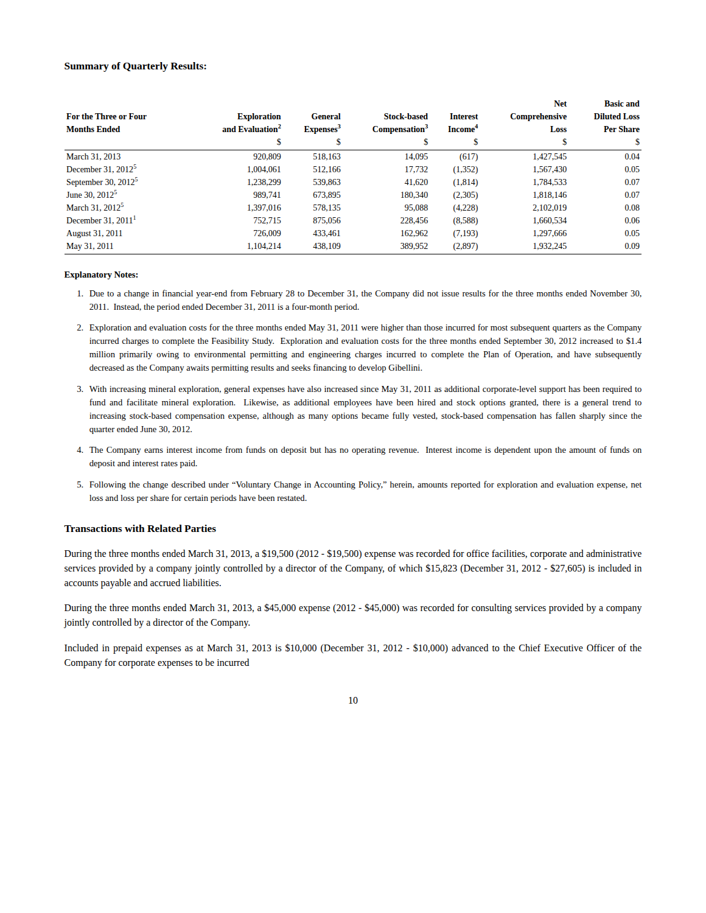Summary of Quarterly Results:
| For the Three or Four Months Ended | Exploration and Evaluation 2 | General Expenses 3 | Stock-based Compensation 3 | Interest Income 4 | Net Comprehensive Loss | Basic and Diluted Loss Per Share |
| --- | --- | --- | --- | --- | --- | --- |
| | $ | $ | $ | $ | $ | $ |
| March 31, 2013 | 920,809 | 518,163 | 14,095 | (617) | 1,427,545 | 0.04 |
| December 31, 2012 5 | 1,004,061 | 512,166 | 17,732 | (1,352) | 1,567,430 | 0.05 |
| September 30, 2012 5 | 1,238,299 | 539,863 | 41,620 | (1,814) | 1,784,533 | 0.07 |
| June 30, 2012 5 | 989,741 | 673,895 | 180,340 | (2,305) | 1,818,146 | 0.07 |
| March 31, 2012 5 | 1,397,016 | 578,135 | 95,088 | (4,228) | 2,102,019 | 0.08 |
| December 31, 2011 1 | 752,715 | 875,056 | 228,456 | (8,588) | 1,660,534 | 0.06 |
| August 31, 2011 | 726,009 | 433,461 | 162,962 | (7,193) | 1,297,666 | 0.05 |
| May 31, 2011 | 1,104,214 | 438,109 | 389,952 | (2,897) | 1,932,245 | 0.09 |
Explanatory Notes:
Due to a change in financial year-end from February 28 to December 31, the Company did not issue results for the three months ended November 30, 2011. Instead, the period ended December 31, 2011 is a four-month period.
Exploration and evaluation costs for the three months ended May 31, 2011 were higher than those incurred for most subsequent quarters as the Company incurred charges to complete the Feasibility Study. Exploration and evaluation costs for the three months ended September 30, 2012 increased to $1.4 million primarily owing to environmental permitting and engineering charges incurred to complete the Plan of Operation, and have subsequently decreased as the Company awaits permitting results and seeks financing to develop Gibellini.
With increasing mineral exploration, general expenses have also increased since May 31, 2011 as additional corporate-level support has been required to fund and facilitate mineral exploration. Likewise, as additional employees have been hired and stock options granted, there is a general trend to increasing stock-based compensation expense, although as many options became fully vested, stock-based compensation has fallen sharply since the quarter ended June 30, 2012.
The Company earns interest income from funds on deposit but has no operating revenue. Interest income is dependent upon the amount of funds on deposit and interest rates paid.
Following the change described under “Voluntary Change in Accounting Policy,” herein, amounts reported for exploration and evaluation expense, net loss and loss per share for certain periods have been restated.
Transactions with Related Parties
During the three months ended March 31, 2013, a $19,500 (2012 - $19,500) expense was recorded for office facilities, corporate and administrative services provided by a company jointly controlled by a director of the Company, of which $15,823 (December 31, 2012 - $27,605) is included in accounts payable and accrued liabilities.
During the three months ended March 31, 2013, a $45,000 expense (2012 - $45,000) was recorded for consulting services provided by a company jointly controlled by a director of the Company.
Included in prepaid expenses as at March 31, 2013 is $10,000 (December 31, 2012 - $10,000) advanced to the Chief Executive Officer of the Company for corporate expenses to be incurred
10